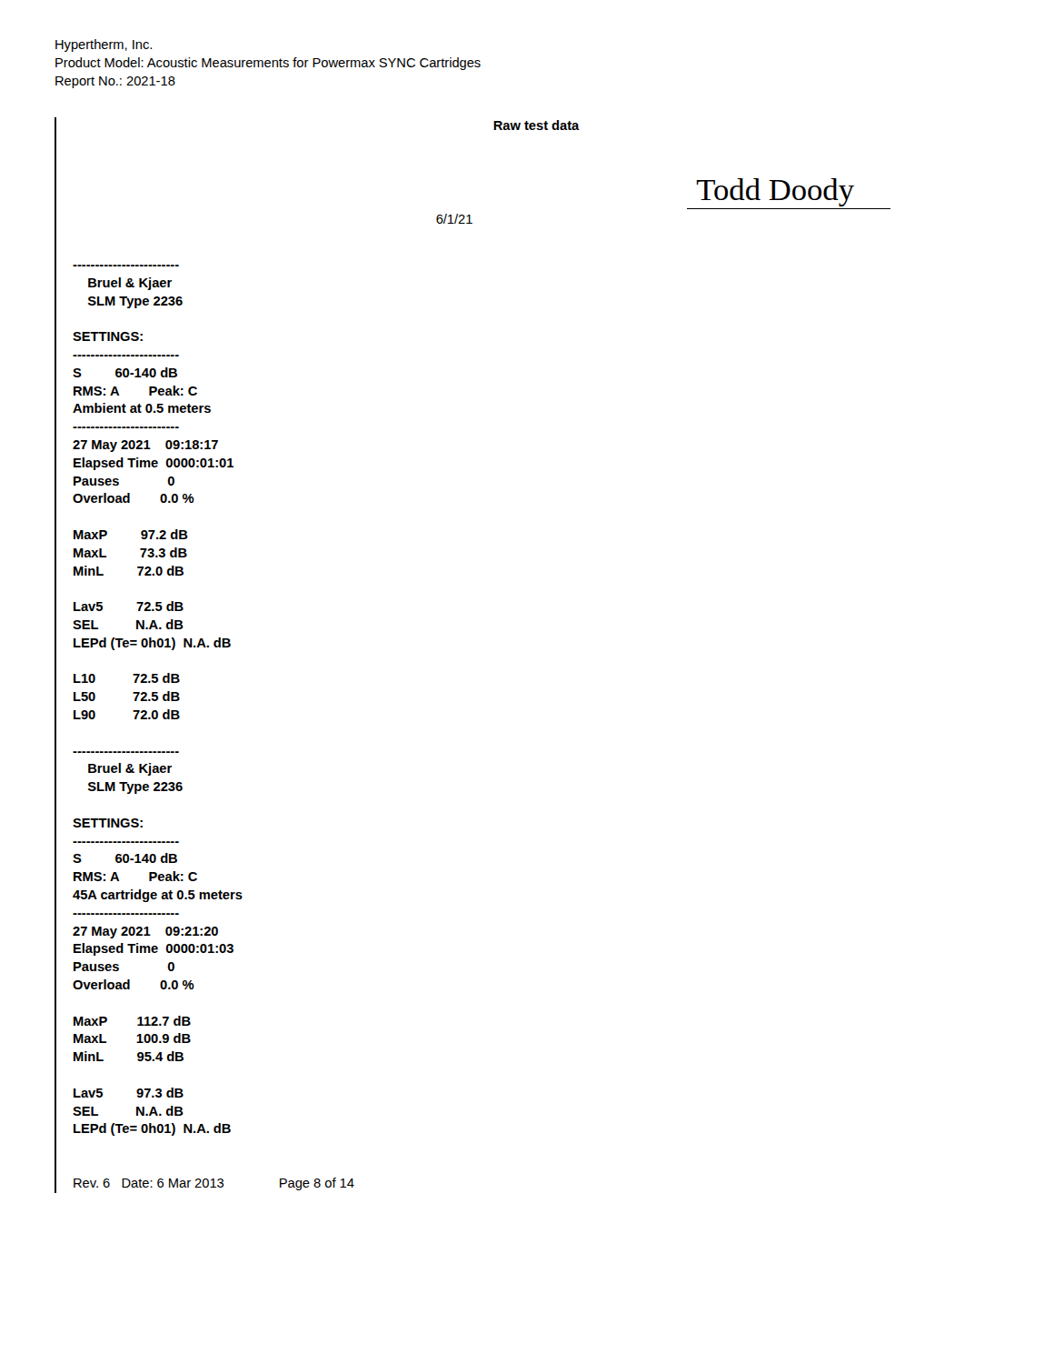Hypertherm, Inc.
Product Model: Acoustic Measurements for Powermax SYNC Cartridges
Report No.: 2021-18
Raw test data
Todd Doody 6/1/21
------------------------
    Bruel & Kjaer
    SLM Type 2236

SETTINGS:
------------------------
S         60-140 dB
RMS: A        Peak: C
Ambient at 0.5 meters
------------------------
27 May 2021    09:18:17
Elapsed Time  0000:01:01
Pauses             0
Overload        0.0 %

MaxP         97.2 dB
MaxL         73.3 dB
MinL         72.0 dB

Lav5         72.5 dB
SEL          N.A. dB
LEPd (Te= 0h01)  N.A. dB

L10          72.5 dB
L50          72.5 dB
L90          72.0 dB

------------------------
    Bruel & Kjaer
    SLM Type 2236

SETTINGS:
------------------------
S         60-140 dB
RMS: A        Peak: C
45A cartridge at 0.5 meters
------------------------
27 May 2021    09:21:20
Elapsed Time  0000:01:03
Pauses             0
Overload        0.0 %

MaxP        112.7 dB
MaxL        100.9 dB
MinL         95.4 dB

Lav5         97.3 dB
SEL          N.A. dB
LEPd (Te= 0h01)  N.A. dB
Rev. 6 Date: 6 Mar 2013 Page 8 of 14